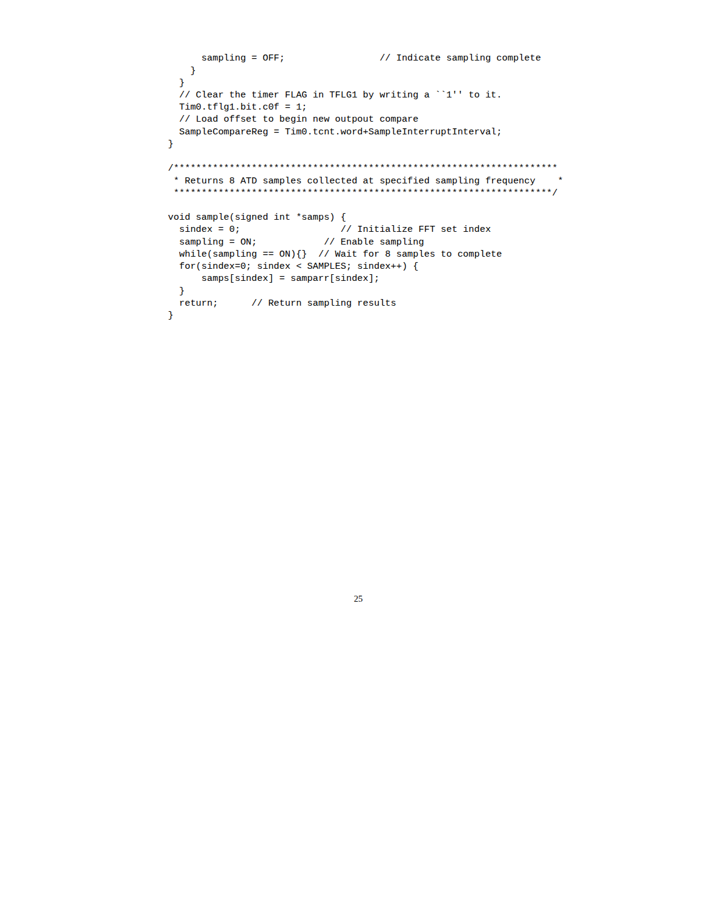sampling = OFF;                 // Indicate sampling complete
    }
  }
  // Clear the timer FLAG in TFLG1 by writing a ``1'' to it.
  Tim0.tflg1.bit.c0f = 1;
  // Load offset to begin new outpout compare
  SampleCompareReg = Tim0.tcnt.word+SampleInterruptInterval;
}

/*********************************************************************
 * Returns 8 ATD samples collected at specified sampling frequency    *
 ********************************************************************/

void sample(signed int *samps) {
  sindex = 0;                  // Initialize FFT set index
  sampling = ON;            // Enable sampling
  while(sampling == ON){}  // Wait for 8 samples to complete
  for(sindex=0; sindex < SAMPLES; sindex++) {
      samps[sindex] = samparr[sindex];
  }
  return;      // Return sampling results
}
25